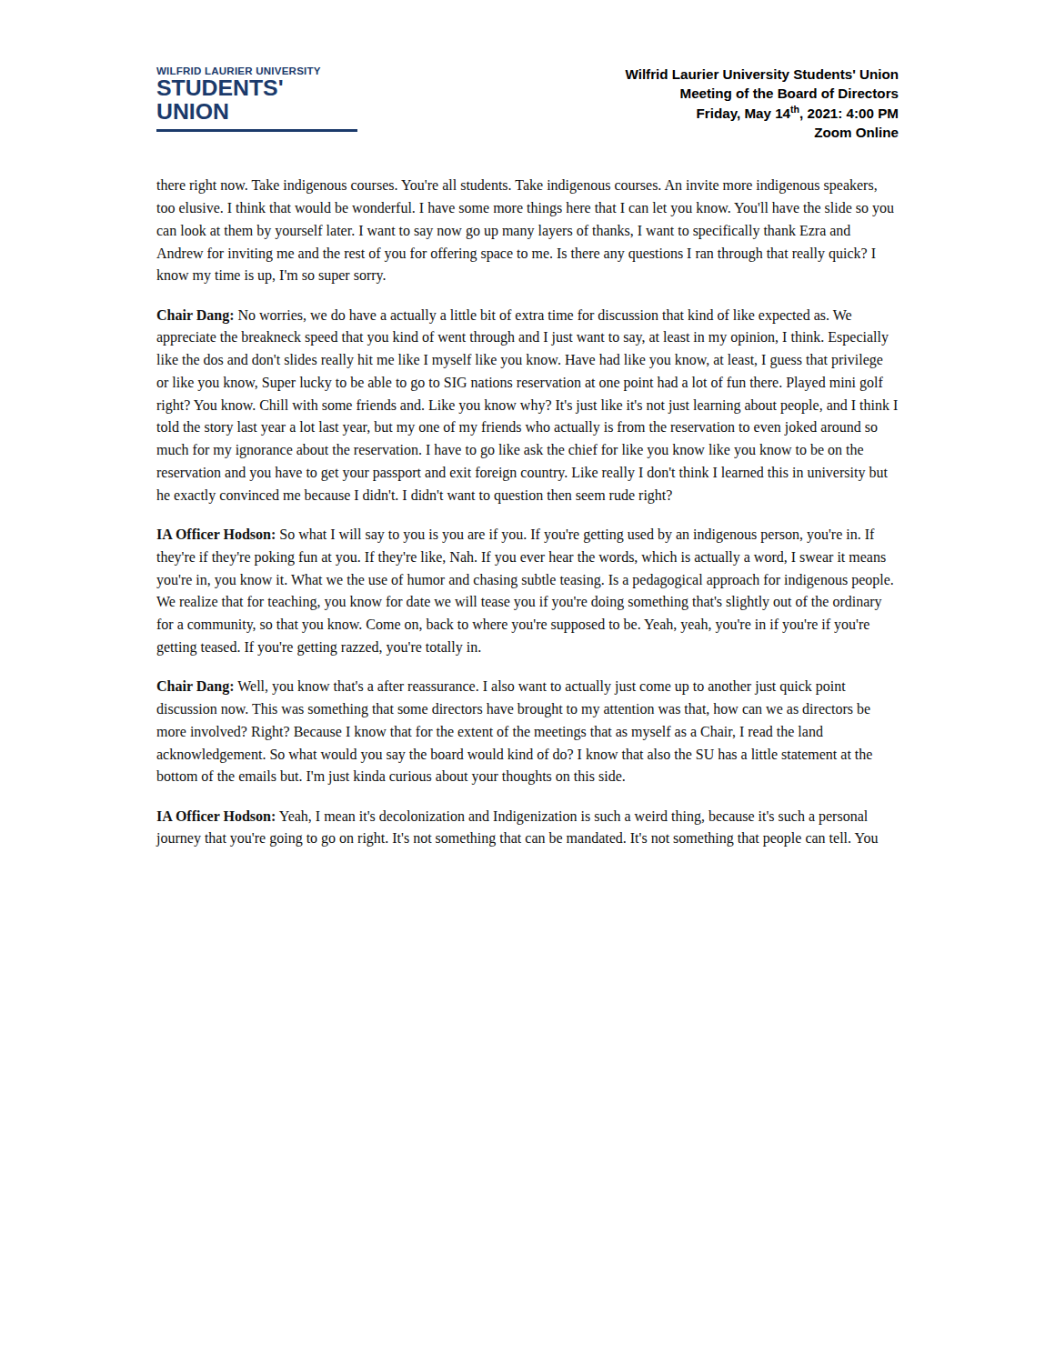WILFRID LAURIER UNIVERSITY STUDENTS' UNION
Wilfrid Laurier University Students' Union
Meeting of the Board of Directors
Friday, May 14th, 2021: 4:00 PM
Zoom Online
there right now. Take indigenous courses. You're all students. Take indigenous courses. An invite more indigenous speakers, too elusive. I think that would be wonderful. I have some more things here that I can let you know. You'll have the slide so you can look at them by yourself later. I want to say now go up many layers of thanks, I want to specifically thank Ezra and Andrew for inviting me and the rest of you for offering space to me. Is there any questions I ran through that really quick? I know my time is up, I'm so super sorry.
Chair Dang: No worries, we do have a actually a little bit of extra time for discussion that kind of like expected as. We appreciate the breakneck speed that you kind of went through and I just want to say, at least in my opinion, I think. Especially like the dos and don't slides really hit me like I myself like you know. Have had like you know, at least, I guess that privilege or like you know, Super lucky to be able to go to SIG nations reservation at one point had a lot of fun there. Played mini golf right? You know. Chill with some friends and. Like you know why? It's just like it's not just learning about people, and I think I told the story last year a lot last year, but my one of my friends who actually is from the reservation to even joked around so much for my ignorance about the reservation. I have to go like ask the chief for like you know like you know to be on the reservation and you have to get your passport and exit foreign country. Like really I don't think I learned this in university but he exactly convinced me because I didn't. I didn't want to question then seem rude right?
IA Officer Hodson: So what I will say to you is you are if you. If you're getting used by an indigenous person, you're in. If they're if they're poking fun at you. If they're like, Nah. If you ever hear the words, which is actually a word, I swear it means you're in, you know it. What we the use of humor and chasing subtle teasing. Is a pedagogical approach for indigenous people. We realize that for teaching, you know for date we will tease you if you're doing something that's slightly out of the ordinary for a community, so that you know. Come on, back to where you're supposed to be. Yeah, yeah, you're in if you're if you're getting teased. If you're getting razzed, you're totally in.
Chair Dang: Well, you know that's a after reassurance. I also want to actually just come up to another just quick point discussion now. This was something that some directors have brought to my attention was that, how can we as directors be more involved? Right? Because I know that for the extent of the meetings that as myself as a Chair, I read the land acknowledgement. So what would you say the board would kind of do? I know that also the SU has a little statement at the bottom of the emails but. I'm just kinda curious about your thoughts on this side.
IA Officer Hodson: Yeah, I mean it's decolonization and Indigenization is such a weird thing, because it's such a personal journey that you're going to go on right. It's not something that can be mandated. It's not something that people can tell. You